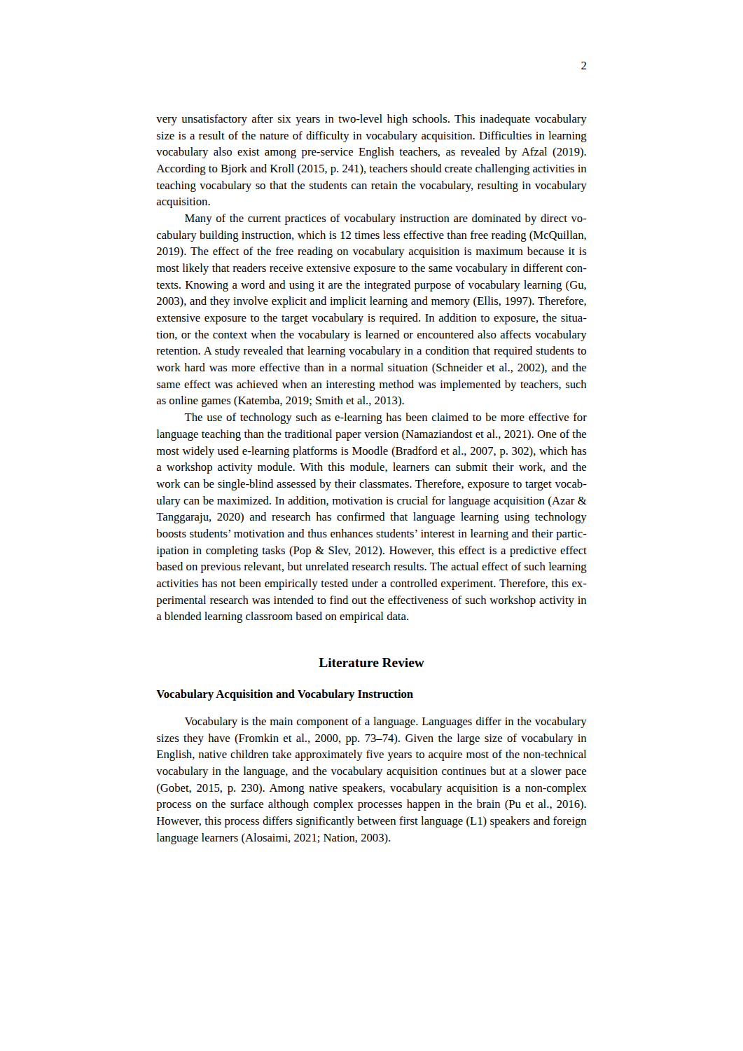2
very unsatisfactory after six years in two-level high schools. This inadequate vocabulary size is a result of the nature of difficulty in vocabulary acquisition. Difficulties in learning vocabulary also exist among pre-service English teachers, as revealed by Afzal (2019). According to Bjork and Kroll (2015, p. 241), teachers should create challenging activities in teaching vocabulary so that the students can retain the vocabulary, resulting in vocabulary acquisition.
Many of the current practices of vocabulary instruction are dominated by direct vocabulary building instruction, which is 12 times less effective than free reading (McQuillan, 2019). The effect of the free reading on vocabulary acquisition is maximum because it is most likely that readers receive extensive exposure to the same vocabulary in different contexts. Knowing a word and using it are the integrated purpose of vocabulary learning (Gu, 2003), and they involve explicit and implicit learning and memory (Ellis, 1997). Therefore, extensive exposure to the target vocabulary is required. In addition to exposure, the situation, or the context when the vocabulary is learned or encountered also affects vocabulary retention. A study revealed that learning vocabulary in a condition that required students to work hard was more effective than in a normal situation (Schneider et al., 2002), and the same effect was achieved when an interesting method was implemented by teachers, such as online games (Katemba, 2019; Smith et al., 2013).
The use of technology such as e-learning has been claimed to be more effective for language teaching than the traditional paper version (Namaziandost et al., 2021). One of the most widely used e-learning platforms is Moodle (Bradford et al., 2007, p. 302), which has a workshop activity module. With this module, learners can submit their work, and the work can be single-blind assessed by their classmates. Therefore, exposure to target vocabulary can be maximized. In addition, motivation is crucial for language acquisition (Azar & Tanggaraju, 2020) and research has confirmed that language learning using technology boosts students’ motivation and thus enhances students’ interest in learning and their participation in completing tasks (Pop & Slev, 2012). However, this effect is a predictive effect based on previous relevant, but unrelated research results. The actual effect of such learning activities has not been empirically tested under a controlled experiment. Therefore, this experimental research was intended to find out the effectiveness of such workshop activity in a blended learning classroom based on empirical data.
Literature Review
Vocabulary Acquisition and Vocabulary Instruction
Vocabulary is the main component of a language. Languages differ in the vocabulary sizes they have (Fromkin et al., 2000, pp. 73–74). Given the large size of vocabulary in English, native children take approximately five years to acquire most of the non-technical vocabulary in the language, and the vocabulary acquisition continues but at a slower pace (Gobet, 2015, p. 230). Among native speakers, vocabulary acquisition is a non-complex process on the surface although complex processes happen in the brain (Pu et al., 2016). However, this process differs significantly between first language (L1) speakers and foreign language learners (Alosaimi, 2021; Nation, 2003).